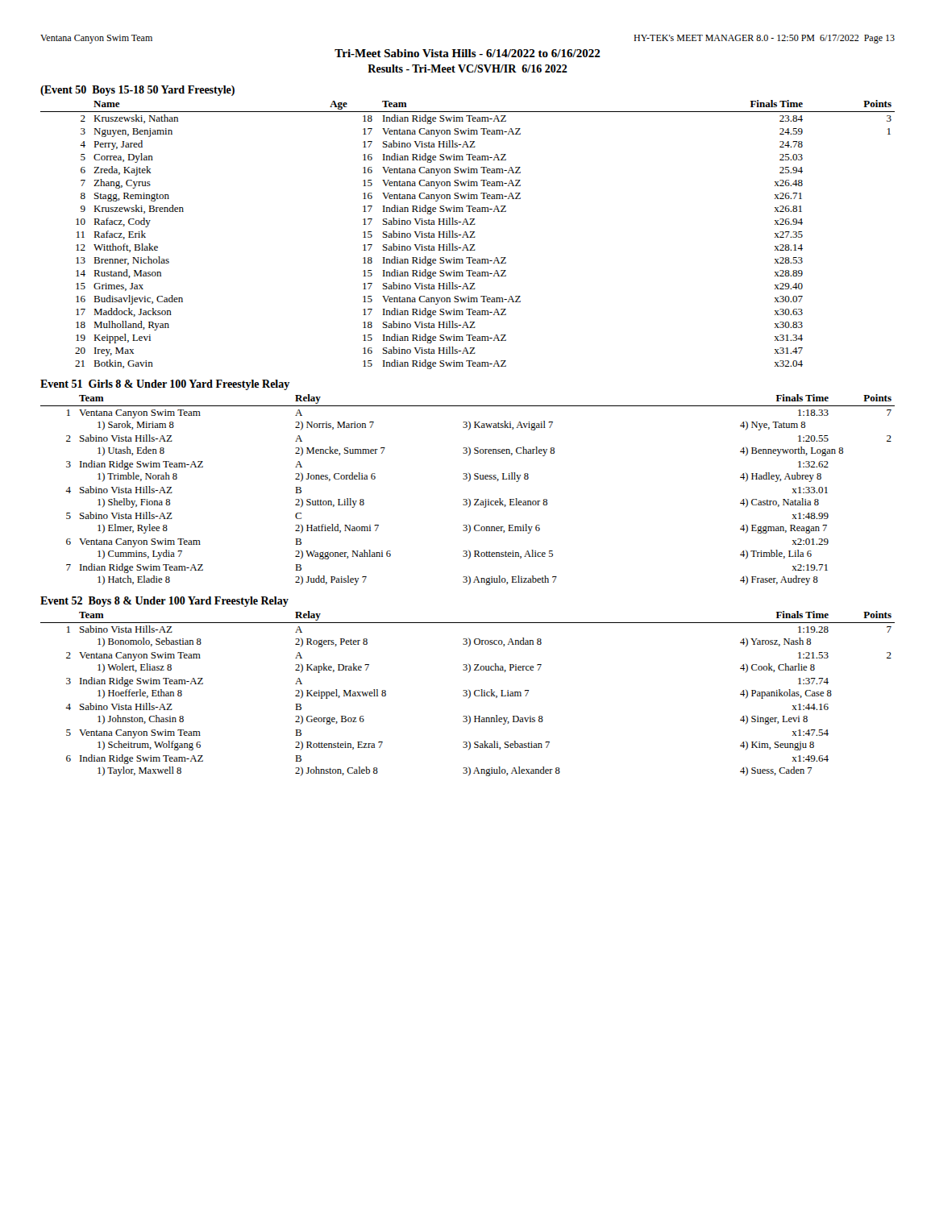Ventana Canyon Swim Team
HY-TEK's MEET MANAGER 8.0 - 12:50 PM 6/17/2022 Page 13
Tri-Meet Sabino Vista Hills - 6/14/2022 to 6/16/2022
Results - Tri-Meet VC/SVH/IR 6/16 2022
(Event 50 Boys 15-18 50 Yard Freestyle)
| | Name | Age | Team | Finals Time | Points |
| --- | --- | --- | --- | --- | --- |
| 2 | Kruszewski, Nathan | 18 | Indian Ridge Swim Team-AZ | 23.84 | 3 |
| 3 | Nguyen, Benjamin | 17 | Ventana Canyon Swim Team-AZ | 24.59 | 1 |
| 4 | Perry, Jared | 17 | Sabino Vista Hills-AZ | 24.78 | |
| 5 | Correa, Dylan | 16 | Indian Ridge Swim Team-AZ | 25.03 | |
| 6 | Zreda, Kajtek | 16 | Ventana Canyon Swim Team-AZ | 25.94 | |
| 7 | Zhang, Cyrus | 15 | Ventana Canyon Swim Team-AZ | x26.48 | |
| 8 | Stagg, Remington | 16 | Ventana Canyon Swim Team-AZ | x26.71 | |
| 9 | Kruszewski, Brenden | 17 | Indian Ridge Swim Team-AZ | x26.81 | |
| 10 | Rafacz, Cody | 17 | Sabino Vista Hills-AZ | x26.94 | |
| 11 | Rafacz, Erik | 15 | Sabino Vista Hills-AZ | x27.35 | |
| 12 | Witthoft, Blake | 17 | Sabino Vista Hills-AZ | x28.14 | |
| 13 | Brenner, Nicholas | 18 | Indian Ridge Swim Team-AZ | x28.53 | |
| 14 | Rustand, Mason | 15 | Indian Ridge Swim Team-AZ | x28.89 | |
| 15 | Grimes, Jax | 17 | Sabino Vista Hills-AZ | x29.40 | |
| 16 | Budisavljevic, Caden | 15 | Ventana Canyon Swim Team-AZ | x30.07 | |
| 17 | Maddock, Jackson | 17 | Indian Ridge Swim Team-AZ | x30.63 | |
| 18 | Mulholland, Ryan | 18 | Sabino Vista Hills-AZ | x30.83 | |
| 19 | Keippel, Levi | 15 | Indian Ridge Swim Team-AZ | x31.34 | |
| 20 | Irey, Max | 16 | Sabino Vista Hills-AZ | x31.47 | |
| 21 | Botkin, Gavin | 15 | Indian Ridge Swim Team-AZ | x32.04 | |
Event 51 Girls 8 & Under 100 Yard Freestyle Relay
| | Team | Relay | | Finals Time | Points |
| --- | --- | --- | --- | --- | --- |
| 1 | Ventana Canyon Swim Team | A | | 1:18.33 | 7 |
| | 1) Sarok, Miriam 8 | 2) Norris, Marion 7 | 3) Kawatski, Avigail 7 | 4) Nye, Tatum 8 |
| 2 | Sabino Vista Hills-AZ | A | | 1:20.55 | 2 |
| | 1) Utash, Eden 8 | 2) Mencke, Summer 7 | 3) Sorensen, Charley 8 | 4) Benneyworth, Logan 8 |
| 3 | Indian Ridge Swim Team-AZ | A | | 1:32.62 | |
| | 1) Trimble, Norah 8 | 2) Jones, Cordelia 6 | 3) Suess, Lilly 8 | 4) Hadley, Aubrey 8 |
| 4 | Sabino Vista Hills-AZ | B | | x1:33.01 | |
| | 1) Shelby, Fiona 8 | 2) Sutton, Lilly 8 | 3) Zajicek, Eleanor 8 | 4) Castro, Natalia 8 |
| 5 | Sabino Vista Hills-AZ | C | | x1:48.99 | |
| | 1) Elmer, Rylee 8 | 2) Hatfield, Naomi 7 | 3) Conner, Emily 6 | 4) Eggman, Reagan 7 |
| 6 | Ventana Canyon Swim Team | B | | x2:01.29 | |
| | 1) Cummins, Lydia 7 | 2) Waggoner, Nahlani 6 | 3) Rottenstein, Alice 5 | 4) Trimble, Lila 6 |
| 7 | Indian Ridge Swim Team-AZ | B | | x2:19.71 | |
| | 1) Hatch, Eladie 8 | 2) Judd, Paisley 7 | 3) Angiulo, Elizabeth 7 | 4) Fraser, Audrey 8 |
Event 52 Boys 8 & Under 100 Yard Freestyle Relay
| | Team | Relay | | Finals Time | Points |
| --- | --- | --- | --- | --- | --- |
| 1 | Sabino Vista Hills-AZ | A | | 1:19.28 | 7 |
| | 1) Bonomolo, Sebastian 8 | 2) Rogers, Peter 8 | 3) Orosco, Andan 8 | 4) Yarosz, Nash 8 |
| 2 | Ventana Canyon Swim Team | A | | 1:21.53 | 2 |
| | 1) Wolert, Eliasz 8 | 2) Kapke, Drake 7 | 3) Zoucha, Pierce 7 | 4) Cook, Charlie 8 |
| 3 | Indian Ridge Swim Team-AZ | A | | 1:37.74 | |
| | 1) Hoefferle, Ethan 8 | 2) Keippel, Maxwell 8 | 3) Click, Liam 7 | 4) Papanikolas, Case 8 |
| 4 | Sabino Vista Hills-AZ | B | | x1:44.16 | |
| | 1) Johnston, Chasin 8 | 2) George, Boz 6 | 3) Hannley, Davis 8 | 4) Singer, Levi 8 |
| 5 | Ventana Canyon Swim Team | B | | x1:47.54 | |
| | 1) Scheitrum, Wolfgang 6 | 2) Rottenstein, Ezra 7 | 3) Sakali, Sebastian 7 | 4) Kim, Seungju 8 |
| 6 | Indian Ridge Swim Team-AZ | B | | x1:49.64 | |
| | 1) Taylor, Maxwell 8 | 2) Johnston, Caleb 8 | 3) Angiulo, Alexander 8 | 4) Suess, Caden 7 |